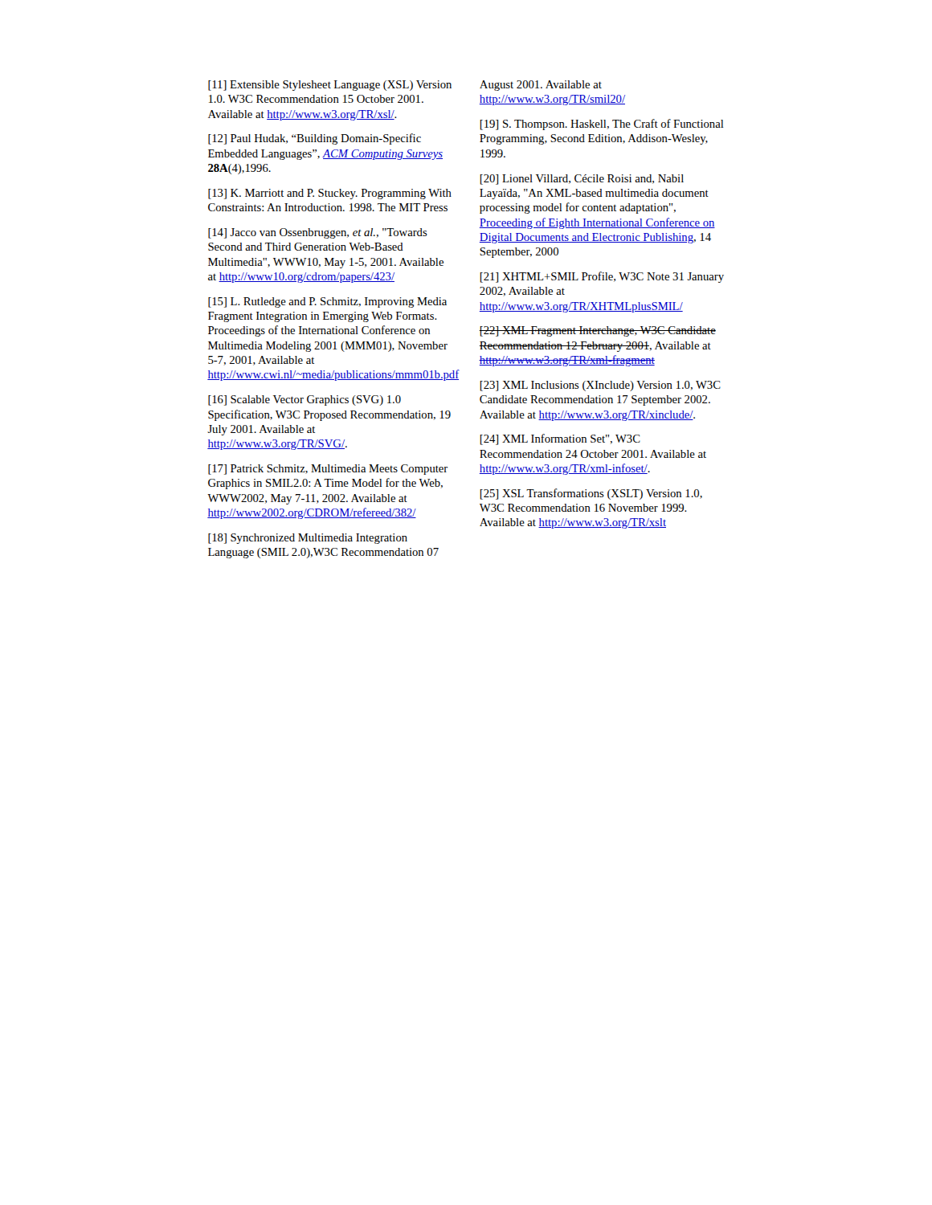[11] Extensible Stylesheet Language (XSL) Version 1.0. W3C Recommendation 15 October 2001. Available at http://www.w3.org/TR/xsl/.
[12] Paul Hudak, “Building Domain-Specific Embedded Languages”, ACM Computing Surveys 28A(4),1996.
[13] K. Marriott and P. Stuckey. Programming With Constraints: An Introduction. 1998. The MIT Press
[14] Jacco van Ossenbruggen, et al., "Towards Second and Third Generation Web-Based Multimedia", WWW10, May 1-5, 2001. Available at http://www10.org/cdrom/papers/423/
[15] L. Rutledge and P. Schmitz, Improving Media Fragment Integration in Emerging Web Formats. Proceedings of the International Conference on Multimedia Modeling 2001 (MMM01), November 5-7, 2001, Available at http://www.cwi.nl/~media/publications/mmm01b.pdf
[16] Scalable Vector Graphics (SVG) 1.0 Specification, W3C Proposed Recommendation, 19 July 2001. Available at http://www.w3.org/TR/SVG/.
[17] Patrick Schmitz, Multimedia Meets Computer Graphics in SMIL2.0: A Time Model for the Web, WWW2002, May 7-11, 2002. Available at http://www2002.org/CDROM/refereed/382/
[18] Synchronized Multimedia Integration Language (SMIL 2.0),W3C Recommendation 07 August 2001. Available at http://www.w3.org/TR/smil20/
[19] S. Thompson. Haskell, The Craft of Functional Programming, Second Edition, Addison-Wesley, 1999.
[20] Lionel Villard, Cécile Roisi and, Nabil Layaïda, "An XML-based multimedia document processing model for content adaptation", Proceeding of Eighth International Conference on Digital Documents and Electronic Publishing, 14 September, 2000
[21] XHTML+SMIL Profile, W3C Note 31 January 2002, Available at http://www.w3.org/TR/XHTMLplusSMIL/
[22] XML Fragment Interchange, W3C Candidate Recommendation 12 February 2001, Available at http://www.w3.org/TR/xml-fragment
[23] XML Inclusions (XInclude) Version 1.0, W3C Candidate Recommendation 17 September 2002. Available at http://www.w3.org/TR/xinclude/.
[24] XML Information Set", W3C Recommendation 24 October 2001. Available at http://www.w3.org/TR/xml-infoset/.
[25] XSL Transformations (XSLT) Version 1.0, W3C Recommendation 16 November 1999. Available at http://www.w3.org/TR/xslt